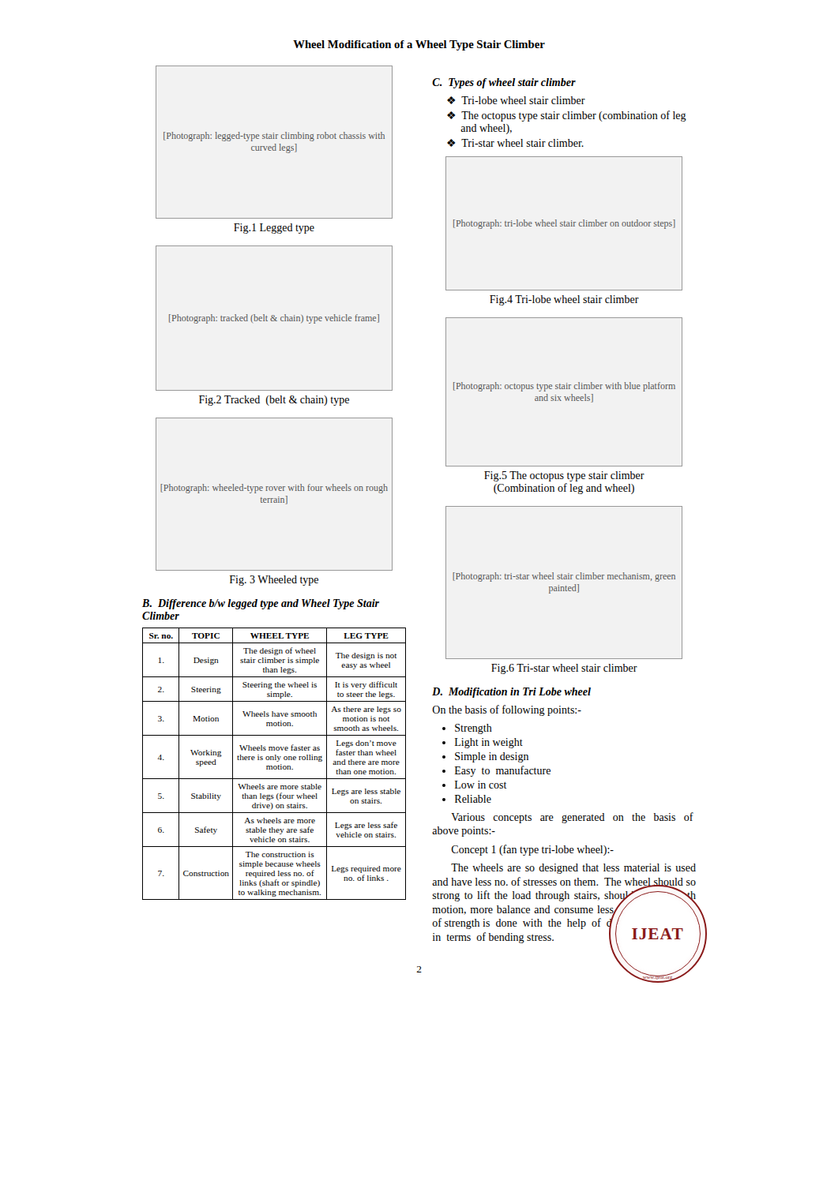Wheel Modification of a Wheel Type Stair Climber
[Photograph: legged-type stair climbing robot chassis with curved legs]
Fig.1 Legged type
[Photograph: tracked (belt & chain) type vehicle frame]
Fig.2 Tracked (belt & chain) type
[Photograph: wheeled-type rover with four wheels on rough terrain]
Fig. 3 Wheeled type
B. Difference b/w legged type and Wheel Type Stair Climber
| Sr. no. | TOPIC | WHEEL TYPE | LEG TYPE |
| --- | --- | --- | --- |
| 1. | Design | The design of wheel stair climber is simple than legs. | The design is not easy as wheel |
| 2. | Steering | Steering the wheel is simple. | It is very difficult to steer the legs. |
| 3. | Motion | Wheels have smooth motion. | As there are legs so motion is not smooth as wheels. |
| 4. | Working speed | Wheels move faster as there is only one rolling motion. | Legs don’t move faster than wheel and there are more than one motion. |
| 5. | Stability | Wheels are more stable than legs (four wheel drive) on stairs. | Legs are less stable on stairs. |
| 6. | Safety | As wheels are more stable they are safe vehicle on stairs. | Legs are less safe vehicle on stairs. |
| 7. | Construction | The construction is simple because wheels required less no. of links (shaft or spindle) to walking mechanism. | Legs required more no. of links . |
C. Types of wheel stair climber
Tri-lobe wheel stair climber
The octopus type stair climber (combination of leg and wheel),
Tri-star wheel stair climber.
[Photograph: tri-lobe wheel stair climber on outdoor steps]
Fig.4 Tri-lobe wheel stair climber
[Photograph: octopus type stair climber with blue platform and six wheels]
Fig.5 The octopus type stair climber
(Combination of leg and wheel)
[Photograph: tri-star wheel stair climber mechanism, green painted]
Fig.6 Tri-star wheel stair climber
D. Modification in Tri Lobe wheel
On the basis of following points:-
Strength
Light in weight
Simple in design
Easy to manufacture
Low in cost
Reliable
Various concepts are generated on the basis of above points:-
Concept 1 (fan type tri-lobe wheel):-
The wheels are so designed that less material is used and have less no. of stresses on them. The wheel should so strong to lift the load through stairs, should have smooth motion, more balance and consume less power. The study of strength is done with the help of designing software in terms of bending stress.
2
IJEAT
www.ijeat.org